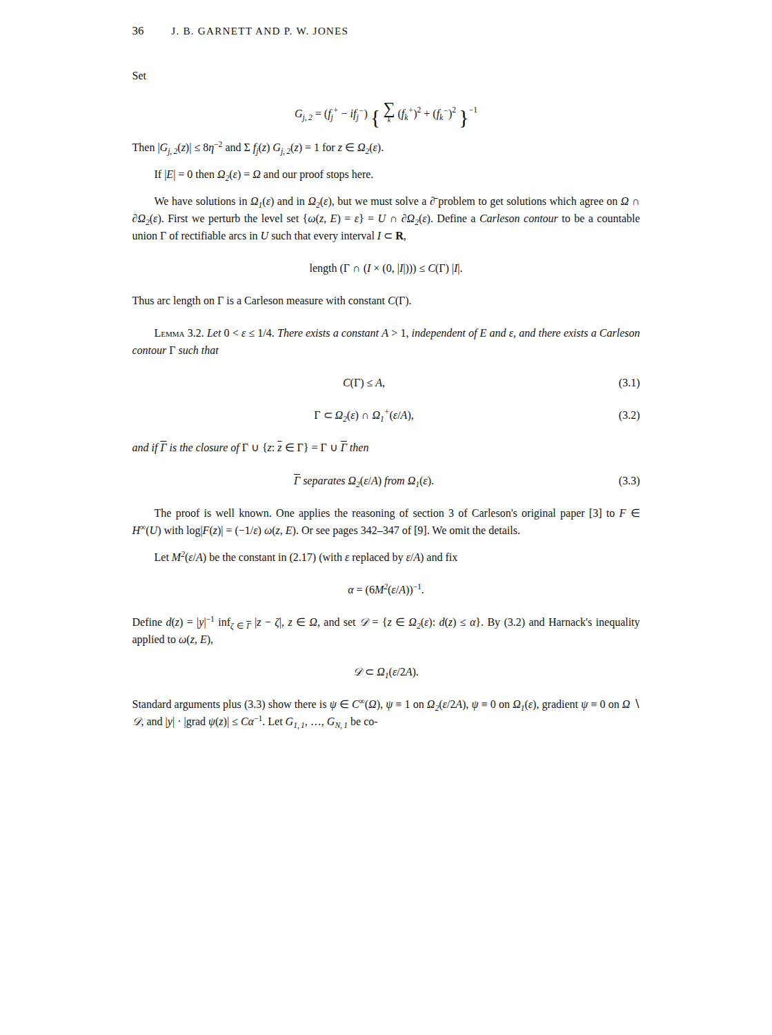36 J. B. GARNETT AND P. W. JONES
Set
Gj, 2 = (fj+ − ifj−) { ∑k (fk+)2 + (fk−)2 }−1
Then |Gj, 2(z)| ≤ 8η−2 and Σ fj(z) Gj, 2(z) = 1 for z ∈ Ω2(ε).
If |E| = 0 then Ω2(ε) = Ω and our proof stops here.
We have solutions in Ω1(ε) and in Ω2(ε), but we must solve a ∂̄ problem to get solutions which agree on Ω ∩ ∂Ω2(ε). First we perturb the level set {ω(z, E) = ε} = U ∩ ∂Ω2(ε). Define a Carleson contour to be a countable union Γ of rectifiable arcs in U such that every interval I ⊂ R,
length (Γ ∩ (I × (0, |I|))) ≤ C(Γ) |I|.
Thus arc length on Γ is a Carleson measure with constant C(Γ).
Lemma 3.2. Let 0 < ε ≤ 1/4. There exists a constant A > 1, independent of E and ε, and there exists a Carleson contour Γ such that
C(Γ) ≤ A, (3.1)
Γ ⊂ Ω2(ε) ∩ Ω1+(ε/A), (3.2)
and if Γ is the closure of Γ ∪ {z: z ∈ Γ} = Γ ∪ Γ then
Γ separates Ω2(ε/A) from Ω1(ε). (3.3)
The proof is well known. One applies the reasoning of section 3 of Carleson's original paper [3] to F ∈ H∞(U) with log|F(z)| = (−1/ε) ω(z, E). Or see pages 342–347 of [9]. We omit the details.
Let M2(ε/A) be the constant in (2.17) (with ε replaced by ε/A) and fix
α = (6M2(ε/A))−1.
Define d(z) = |y|−1 infζ ∈ Γ |z − ζ|, z ∈ Ω, and set 𝒟 = {z ∈ Ω2(ε): d(z) ≤ α}. By (3.2) and Harnack's inequality applied to ω(z, E),
𝒟 ⊂ Ω1(ε/2A).
Standard arguments plus (3.3) show there is ψ ∈ C∞(Ω), ψ ≡ 1 on Ω2(ε/2A), ψ ≡ 0 on Ω1(ε), gradient ψ ≡ 0 on Ω ∖ 𝒟, and |y| · |grad ψ(z)| ≤ Cα−1. Let G1, 1, …, GN, 1 be co-